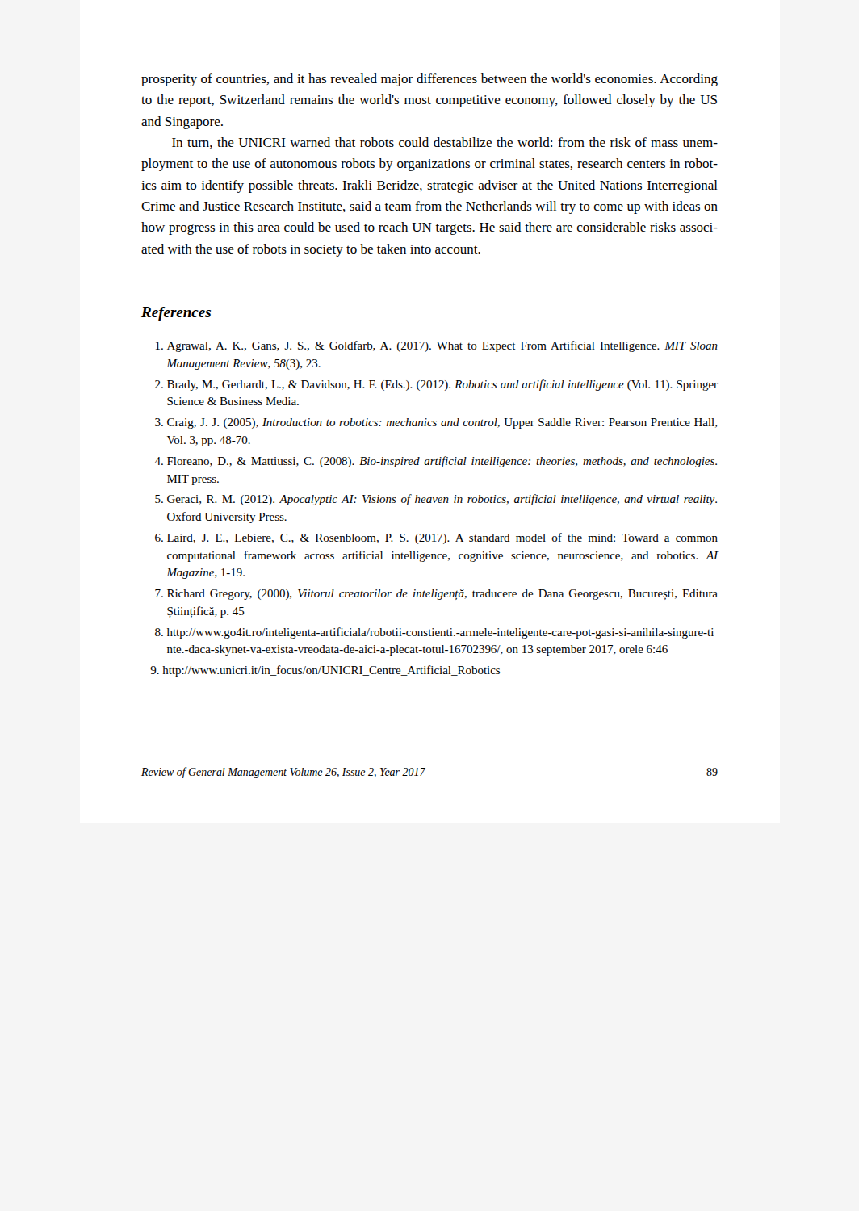prosperity of countries, and it has revealed major differences between the world's economies. According to the report, Switzerland remains the world's most competitive economy, followed closely by the US and Singapore.
In turn, the UNICRI warned that robots could destabilize the world: from the risk of mass unemployment to the use of autonomous robots by organizations or criminal states, research centers in robotics aim to identify possible threats. Irakli Beridze, strategic adviser at the United Nations Interregional Crime and Justice Research Institute, said a team from the Netherlands will try to come up with ideas on how progress in this area could be used to reach UN targets. He said there are considerable risks associated with the use of robots in society to be taken into account.
References
Agrawal, A. K., Gans, J. S., & Goldfarb, A. (2017). What to Expect From Artificial Intelligence. MIT Sloan Management Review, 58(3), 23.
Brady, M., Gerhardt, L., & Davidson, H. F. (Eds.). (2012). Robotics and artificial intelligence (Vol. 11). Springer Science & Business Media.
Craig, J. J. (2005), Introduction to robotics: mechanics and control, Upper Saddle River: Pearson Prentice Hall, Vol. 3, pp. 48-70.
Floreano, D., & Mattiussi, C. (2008). Bio-inspired artificial intelligence: theories, methods, and technologies. MIT press.
Geraci, R. M. (2012). Apocalyptic AI: Visions of heaven in robotics, artificial intelligence, and virtual reality. Oxford University Press.
Laird, J. E., Lebiere, C., & Rosenbloom, P. S. (2017). A standard model of the mind: Toward a common computational framework across artificial intelligence, cognitive science, neuroscience, and robotics. AI Magazine, 1-19.
Richard Gregory, (2000), Viitorul creatorilor de inteligență, traducere de Dana Georgescu, București, Editura Științifică, p. 45
http://www.go4it.ro/inteligenta-artificiala/robotii-constienti.-armele-inteligente-care-pot-gasi-si-anihila-singure-tinte.-daca-skynet-va-exista-vreodata-de-aici-a-plecat-totul-16702396/, on 13 september 2017, orele 6:46
9. http://www.unicri.it/in_focus/on/UNICRI_Centre_Artificial_Robotics
Review of General Management Volume 26, Issue 2, Year 2017 89